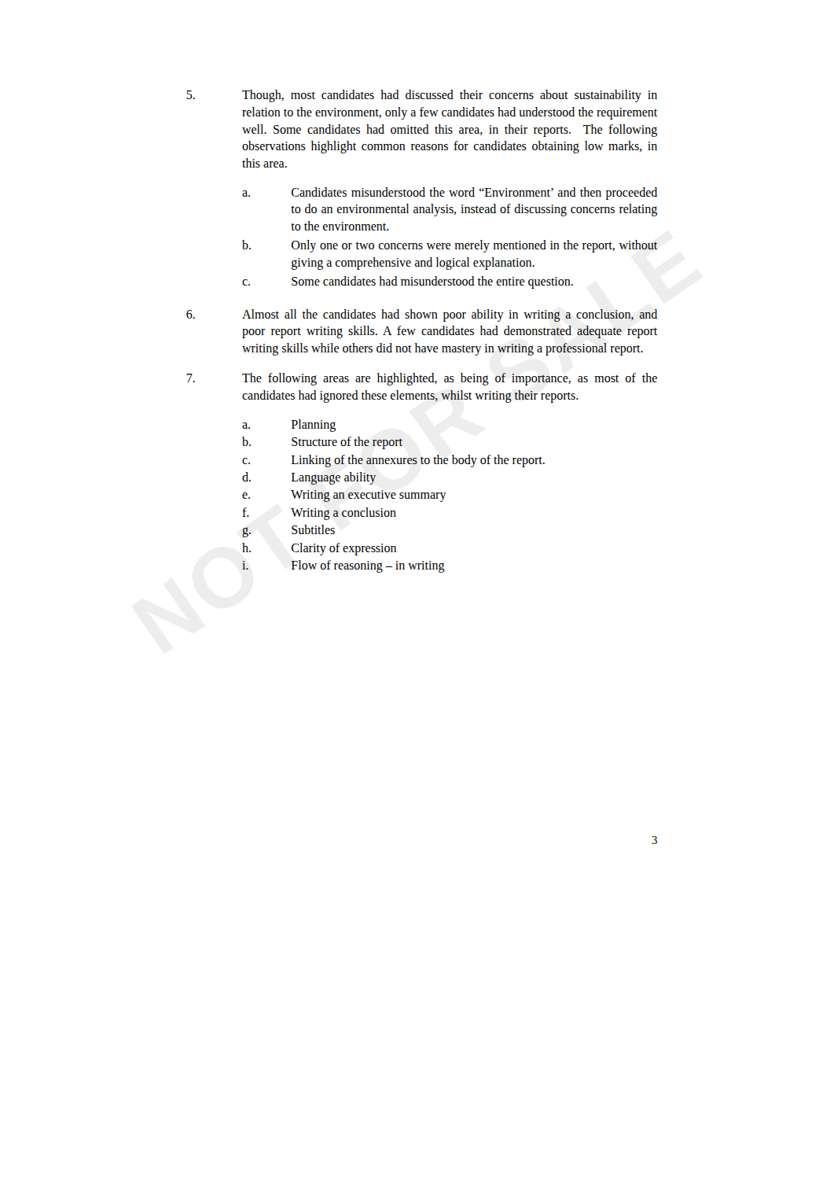NOT FOR SALE
5.
Though, most candidates had discussed their concerns about sustainability in relation to the environment, only a few candidates had understood the requirement well. Some candidates had omitted this area, in their reports. The following observations highlight common reasons for candidates obtaining low marks, in this area.
a.
Candidates misunderstood the word “Environment’ and then proceeded to do an environmental analysis, instead of discussing concerns relating to the environment.
b.
Only one or two concerns were merely mentioned in the report, without giving a comprehensive and logical explanation.
c.
Some candidates had misunderstood the entire question.
6.
Almost all the candidates had shown poor ability in writing a conclusion, and poor report writing skills. A few candidates had demonstrated adequate report writing skills while others did not have mastery in writing a professional report.
7.
The following areas are highlighted, as being of importance, as most of the candidates had ignored these elements, whilst writing their reports.
a.
Planning
b.
Structure of the report
c.
Linking of the annexures to the body of the report.
d.
Language ability
e.
Writing an executive summary
f.
Writing a conclusion
g.
Subtitles
h.
Clarity of expression
i.
Flow of reasoning – in writing
3